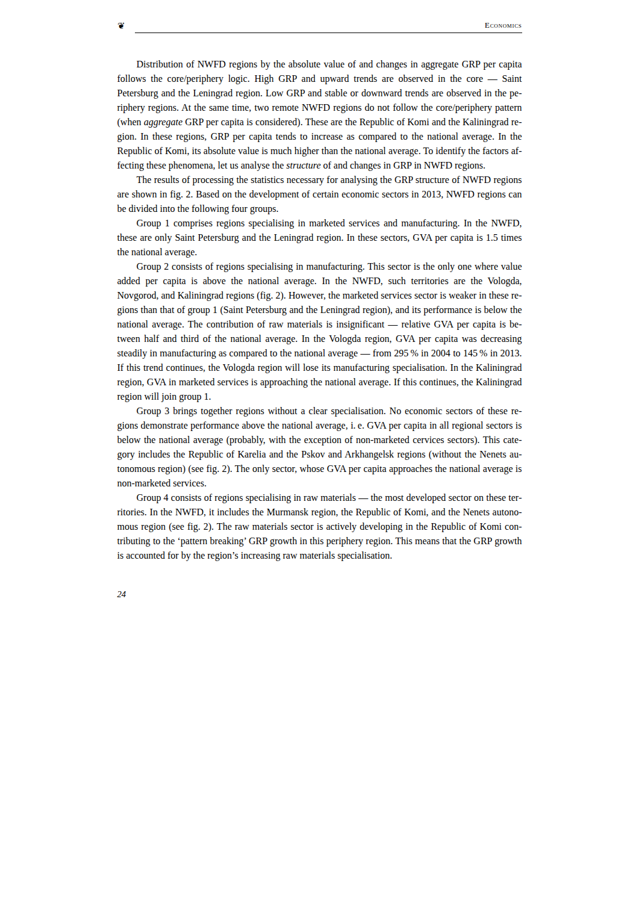❦
Economics
Distribution of NWFD regions by the absolute value of and changes in aggregate GRP per capita follows the core/periphery logic. High GRP and upward trends are observed in the core — Saint Petersburg and the Leningrad region. Low GRP and stable or downward trends are observed in the periphery regions. At the same time, two remote NWFD regions do not follow the core/periphery pattern (when aggregate GRP per capita is considered). These are the Republic of Komi and the Kaliningrad region. In these regions, GRP per capita tends to increase as compared to the national average. In the Republic of Komi, its absolute value is much higher than the national average. To identify the factors affecting these phenomena, let us analyse the structure of and changes in GRP in NWFD regions.
The results of processing the statistics necessary for analysing the GRP structure of NWFD regions are shown in fig. 2. Based on the development of certain economic sectors in 2013, NWFD regions can be divided into the following four groups.
Group 1 comprises regions specialising in marketed services and manufacturing. In the NWFD, these are only Saint Petersburg and the Leningrad region. In these sectors, GVA per capita is 1.5 times the national average.
Group 2 consists of regions specialising in manufacturing. This sector is the only one where value added per capita is above the national average. In the NWFD, such territories are the Vologda, Novgorod, and Kaliningrad regions (fig. 2). However, the marketed services sector is weaker in these regions than that of group 1 (Saint Petersburg and the Leningrad region), and its performance is below the national average. The contribution of raw materials is insignificant — relative GVA per capita is between half and third of the national average. In the Vologda region, GVA per capita was decreasing steadily in manufacturing as compared to the national average — from 295 % in 2004 to 145 % in 2013. If this trend continues, the Vologda region will lose its manufacturing specialisation. In the Kaliningrad region, GVA in marketed services is approaching the national average. If this continues, the Kaliningrad region will join group 1.
Group 3 brings together regions without a clear specialisation. No economic sectors of these regions demonstrate performance above the national average, i. e. GVA per capita in all regional sectors is below the national average (probably, with the exception of non-marketed cervices sectors). This category includes the Republic of Karelia and the Pskov and Arkhangelsk regions (without the Nenets autonomous region) (see fig. 2). The only sector, whose GVA per capita approaches the national average is non-marketed services.
Group 4 consists of regions specialising in raw materials — the most developed sector on these territories. In the NWFD, it includes the Murmansk region, the Republic of Komi, and the Nenets autonomous region (see fig. 2). The raw materials sector is actively developing in the Republic of Komi contributing to the ‘pattern breaking’ GRP growth in this periphery region. This means that the GRP growth is accounted for by the region’s increasing raw materials specialisation.
24